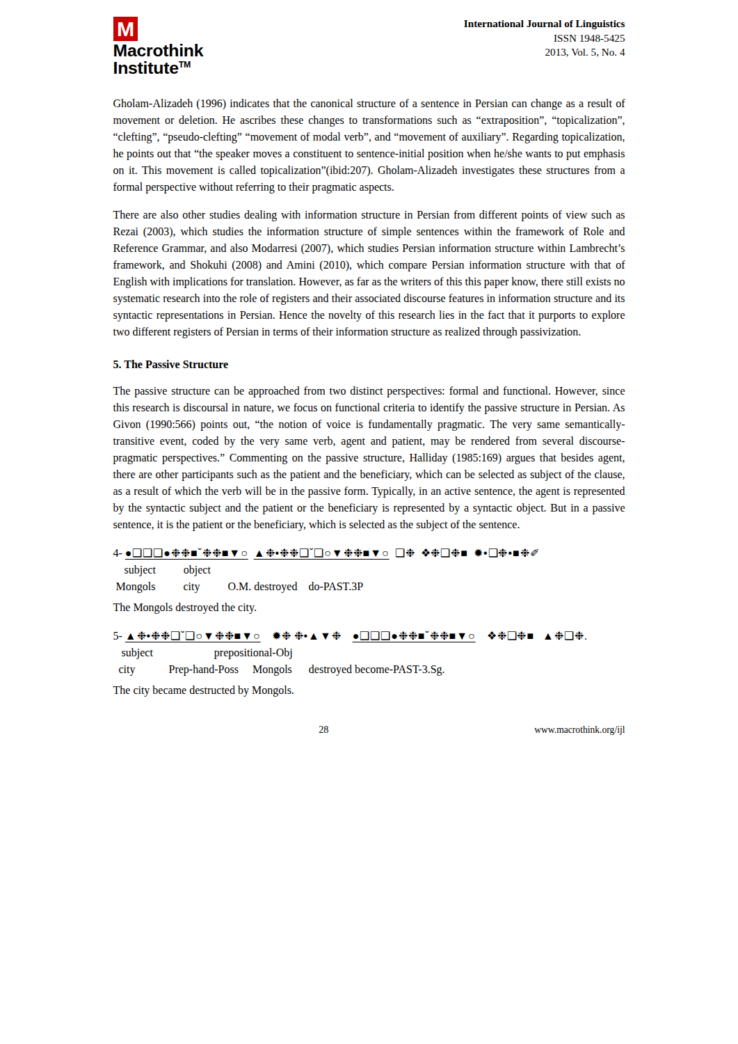M Macrothink
InstituteTM
International Journal of Linguistics
ISSN 1948-5425
2013, Vol. 5, No. 4
Gholam-Alizadeh (1996) indicates that the canonical structure of a sentence in Persian can change as a result of movement or deletion. He ascribes these changes to transformations such as “extraposition”, “topicalization”, “clefting”, “pseudo-clefting” “movement of modal verb”, and “movement of auxiliary”. Regarding topicalization, he points out that “the speaker moves a constituent to sentence-initial position when he/she wants to put emphasis on it. This movement is called topicalization”(ibid:207). Gholam-Alizadeh investigates these structures from a formal perspective without referring to their pragmatic aspects.
There are also other studies dealing with information structure in Persian from different points of view such as Rezai (2003), which studies the information structure of simple sentences within the framework of Role and Reference Grammar, and also Modarresi (2007), which studies Persian information structure within Lambrecht’s framework, and Shokuhi (2008) and Amini (2010), which compare Persian information structure with that of English with implications for translation. However, as far as the writers of this this paper know, there still exists no systematic research into the role of registers and their associated discourse features in information structure and its syntactic representations in Persian. Hence the novelty of this research lies in the fact that it purports to explore two different registers of Persian in terms of their information structure as realized through passivization.
5. The Passive Structure
The passive structure can be approached from two distinct perspectives: formal and functional. However, since this research is discoursal in nature, we focus on functional criteria to identify the passive structure in Persian. As Givon (1990:566) points out, “the notion of voice is fundamentally pragmatic. The very same semantically-transitive event, coded by the very same verb, agent and patient, may be rendered from several discourse-pragmatic perspectives.” Commenting on the passive structure, Halliday (1985:169) argues that besides agent, there are other participants such as the patient and the beneficiary, which can be selected as subject of the clause, as a result of which the verb will be in the passive form. Typically, in an active sentence, the agent is represented by the syntactic subject and the patient or the beneficiary is represented by a syntactic object. But in a passive sentence, it is the patient or the beneficiary, which is selected as the subject of the sentence.
4- ●❑❑❑●❉❉■ˇ❉❉■▼○ ▲❉•❉❉❑ˇ❑○▼❉❉■▼○ ❑❉ ❖❉❑❉■ ✹•❑❉•■❉✐ subject object Mongols city O.M. destroyed do-PAST.3P
The Mongols destroyed the city.
5- ▲❉•❉❉❑ˇ❑○▼❉❉■▼○ ✹❉ ❉•▲▼❉ ●❑❑❑●❉❉■ˇ❉❉■▼○ ❖❉❑❉■ ▲❉❑❉. subject prepositional-Obj city Prep-hand-Poss Mongols destroyed become-PAST-3.Sg.
The city became destructed by Mongols.
28 www.macrothink.org/ijl